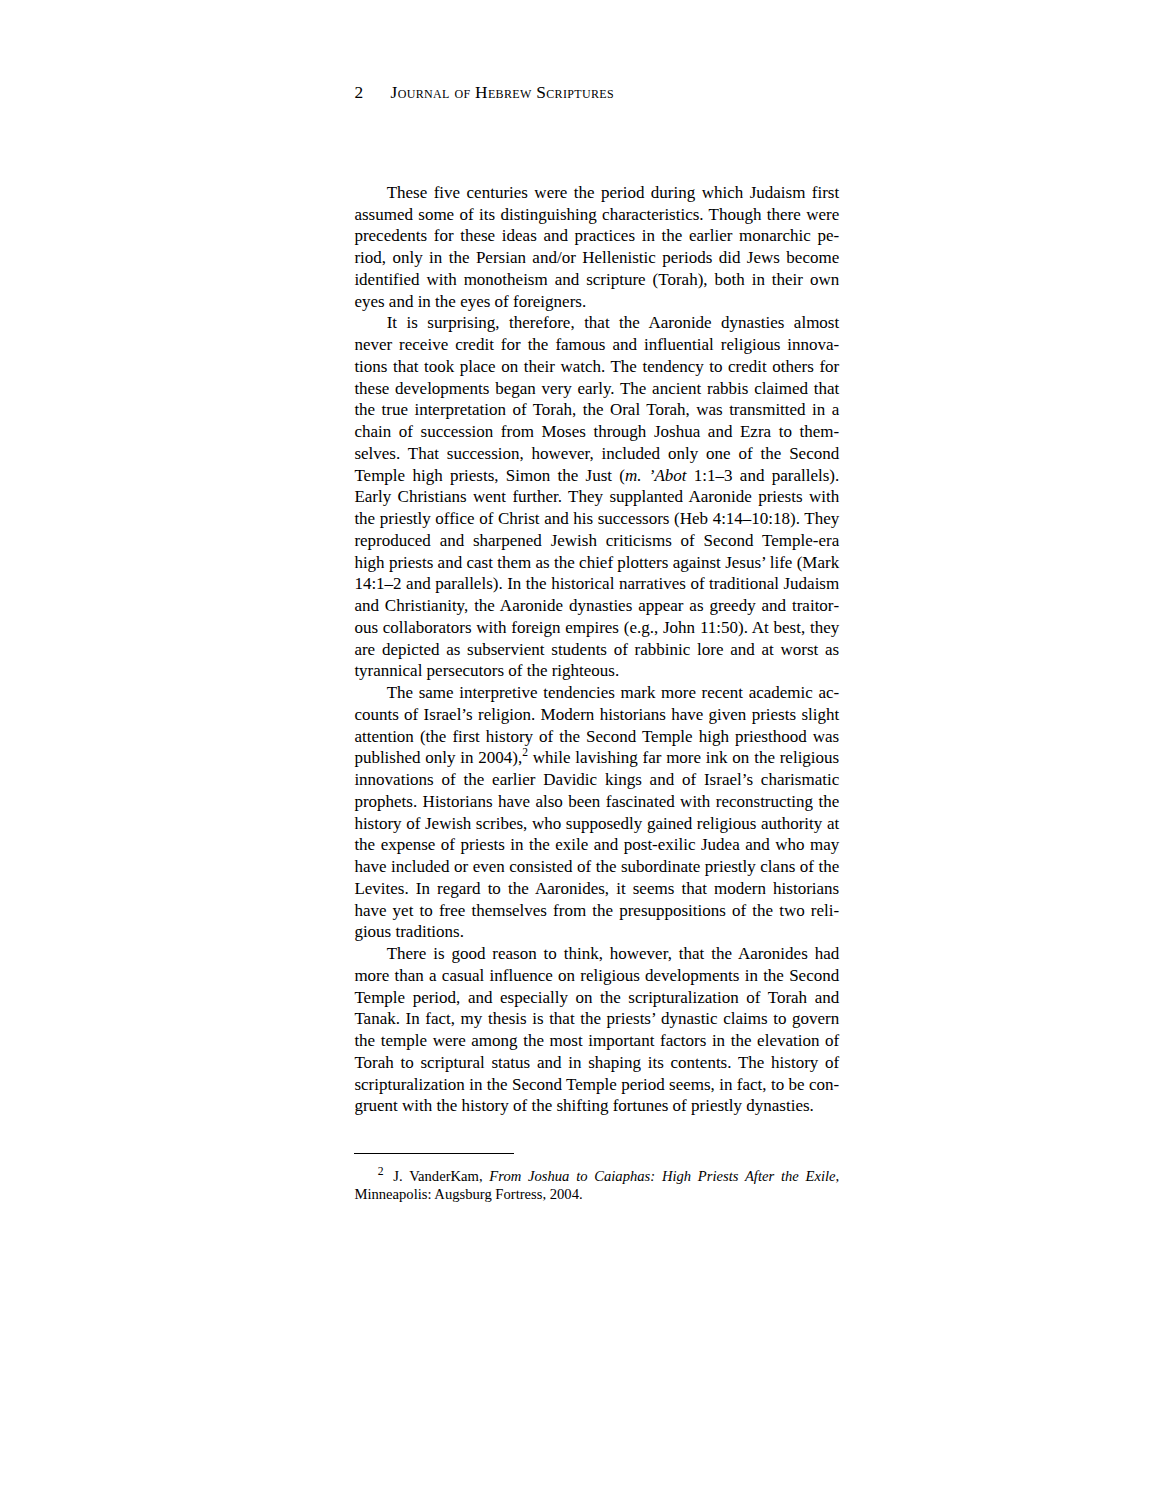2 Journal of Hebrew Scriptures
These five centuries were the period during which Judaism first assumed some of its distinguishing characteristics. Though there were precedents for these ideas and practices in the earlier monarchic period, only in the Persian and/or Hellenistic periods did Jews become identified with monotheism and scripture (Torah), both in their own eyes and in the eyes of foreigners.
It is surprising, therefore, that the Aaronide dynasties almost never receive credit for the famous and influential religious innovations that took place on their watch. The tendency to credit others for these developments began very early. The ancient rabbis claimed that the true interpretation of Torah, the Oral Torah, was transmitted in a chain of succession from Moses through Joshua and Ezra to themselves. That succession, however, included only one of the Second Temple high priests, Simon the Just (m. ’Abot 1:1–3 and parallels). Early Christians went further. They supplanted Aaronide priests with the priestly office of Christ and his successors (Heb 4:14–10:18). They reproduced and sharpened Jewish criticisms of Second Temple-era high priests and cast them as the chief plotters against Jesus’ life (Mark 14:1–2 and parallels). In the historical narratives of traditional Judaism and Christianity, the Aaronide dynasties appear as greedy and traitorous collaborators with foreign empires (e.g., John 11:50). At best, they are depicted as subservient students of rabbinic lore and at worst as tyrannical persecutors of the righteous.
The same interpretive tendencies mark more recent academic accounts of Israel’s religion. Modern historians have given priests slight attention (the first history of the Second Temple high priesthood was published only in 2004),2 while lavishing far more ink on the religious innovations of the earlier Davidic kings and of Israel’s charismatic prophets. Historians have also been fascinated with reconstructing the history of Jewish scribes, who supposedly gained religious authority at the expense of priests in the exile and post-exilic Judea and who may have included or even consisted of the subordinate priestly clans of the Levites. In regard to the Aaronides, it seems that modern historians have yet to free themselves from the presuppositions of the two religious traditions.
There is good reason to think, however, that the Aaronides had more than a casual influence on religious developments in the Second Temple period, and especially on the scripturalization of Torah and Tanak. In fact, my thesis is that the priests’ dynastic claims to govern the temple were among the most important factors in the elevation of Torah to scriptural status and in shaping its contents. The history of scripturalization in the Second Temple period seems, in fact, to be congruent with the history of the shifting fortunes of priestly dynasties.
2 J. VanderKam, From Joshua to Caiaphas: High Priests After the Exile, Minneapolis: Augsburg Fortress, 2004.